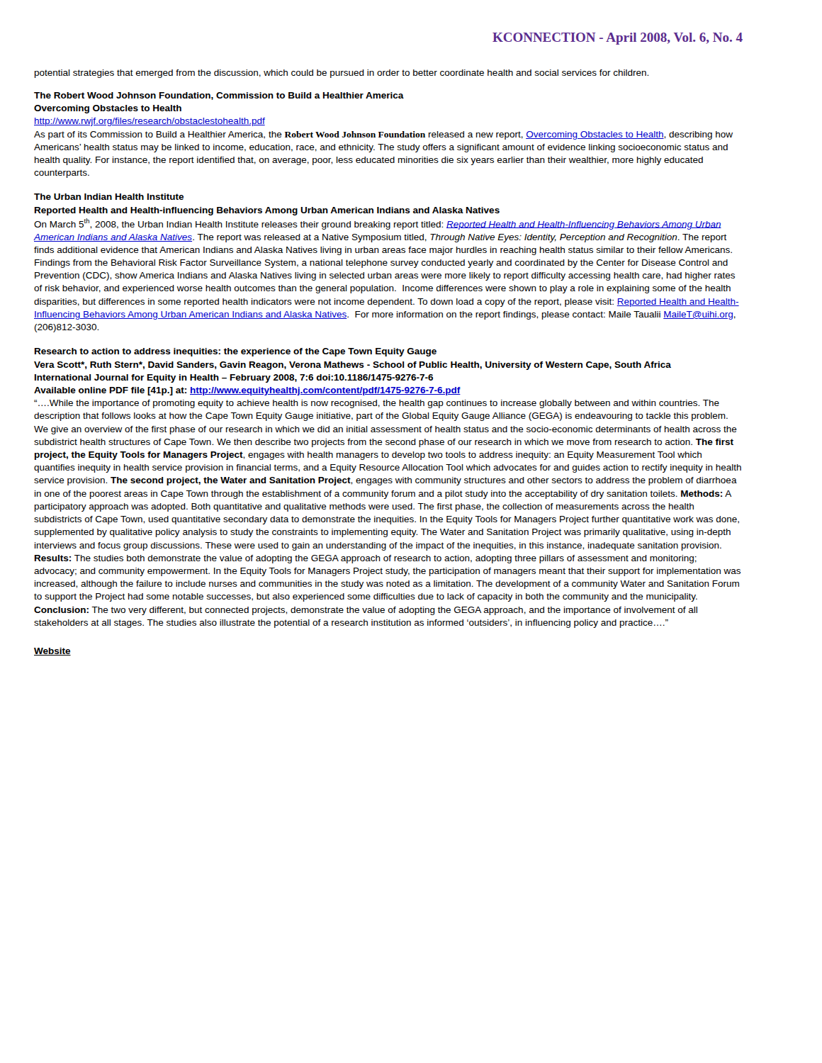KCONNECTION - April 2008, Vol. 6, No. 4
potential strategies that emerged from the discussion, which could be pursued in order to better coordinate health and social services for children.
The Robert Wood Johnson Foundation, Commission to Build a Healthier America
Overcoming Obstacles to Health
http://www.rwjf.org/files/research/obstaclestohealth.pdf
As part of its Commission to Build a Healthier America, the Robert Wood Johnson Foundation released a new report, Overcoming Obstacles to Health, describing how Americans’ health status may be linked to income, education, race, and ethnicity. The study offers a significant amount of evidence linking socioeconomic status and health quality. For instance, the report identified that, on average, poor, less educated minorities die six years earlier than their wealthier, more highly educated counterparts.
The Urban Indian Health Institute
Reported Health and Health-influencing Behaviors Among Urban American Indians and Alaska Natives
On March 5th, 2008, the Urban Indian Health Institute releases their ground breaking report titled: Reported Health and Health-Influencing Behaviors Among Urban American Indians and Alaska Natives. The report was released at a Native Symposium titled, Through Native Eyes: Identity, Perception and Recognition. The report finds additional evidence that American Indians and Alaska Natives living in urban areas face major hurdles in reaching health status similar to their fellow Americans. Findings from the Behavioral Risk Factor Surveillance System, a national telephone survey conducted yearly and coordinated by the Center for Disease Control and Prevention (CDC), show America Indians and Alaska Natives living in selected urban areas were more likely to report difficulty accessing health care, had higher rates of risk behavior, and experienced worse health outcomes than the general population. Income differences were shown to play a role in explaining some of the health disparities, but differences in some reported health indicators were not income dependent. To down load a copy of the report, please visit: Reported Health and Health-Influencing Behaviors Among Urban American Indians and Alaska Natives. For more information on the report findings, please contact: Maile Taualii MaileT@uihi.org, (206)812-3030.
Research to action to address inequities: the experience of the Cape Town Equity Gauge
Vera Scott*, Ruth Stern*, David Sanders, Gavin Reagon, Verona Mathews - School of Public Health, University of Western Cape, South Africa
International Journal for Equity in Health – February 2008, 7:6 doi:10.1186/1475-9276-7-6
Available online PDF file [41p.] at: http://www.equityhealthj.com/content/pdf/1475-9276-7-6.pdf
“….While the importance of promoting equity to achieve health is now recognised, the health gap continues to increase globally between and within countries. The description that follows looks at how the Cape Town Equity Gauge initiative, part of the Global Equity Gauge Alliance (GEGA) is endeavouring to tackle this problem. We give an overview of the first phase of our research in which we did an initial assessment of health status and the socio-economic determinants of health across the subdistrict health structures of Cape Town. We then describe two projects from the second phase of our research in which we move from research to action. The first project, the Equity Tools for Managers Project, engages with health managers to develop two tools to address inequity: an Equity Measurement Tool which quantifies inequity in health service provision in financial terms, and a Equity Resource Allocation Tool which advocates for and guides action to rectify inequity in health service provision. The second project, the Water and Sanitation Project, engages with community structures and other sectors to address the problem of diarrhoea in one of the poorest areas in Cape Town through the establishment of a community forum and a pilot study into the acceptability of dry sanitation toilets. Methods: A participatory approach was adopted. Both quantitative and qualitative methods were used. The first phase, the collection of measurements across the health subdistricts of Cape Town, used quantitative secondary data to demonstrate the inequities. In the Equity Tools for Managers Project further quantitative work was done, supplemented by qualitative policy analysis to study the constraints to implementing equity. The Water and Sanitation Project was primarily qualitative, using in-depth interviews and focus group discussions. These were used to gain an understanding of the impact of the inequities, in this instance, inadequate sanitation provision. Results: The studies both demonstrate the value of adopting the GEGA approach of research to action, adopting three pillars of assessment and monitoring; advocacy; and community empowerment. In the Equity Tools for Managers Project study, the participation of managers meant that their support for implementation was increased, although the failure to include nurses and communities in the study was noted as a limitation. The development of a community Water and Sanitation Forum to support the Project had some notable successes, but also experienced some difficulties due to lack of capacity in both the community and the municipality. Conclusion: The two very different, but connected projects, demonstrate the value of adopting the GEGA approach, and the importance of involvement of all stakeholders at all stages. The studies also illustrate the potential of a research institution as informed ‘outsiders’, in influencing policy and practice….”
Website